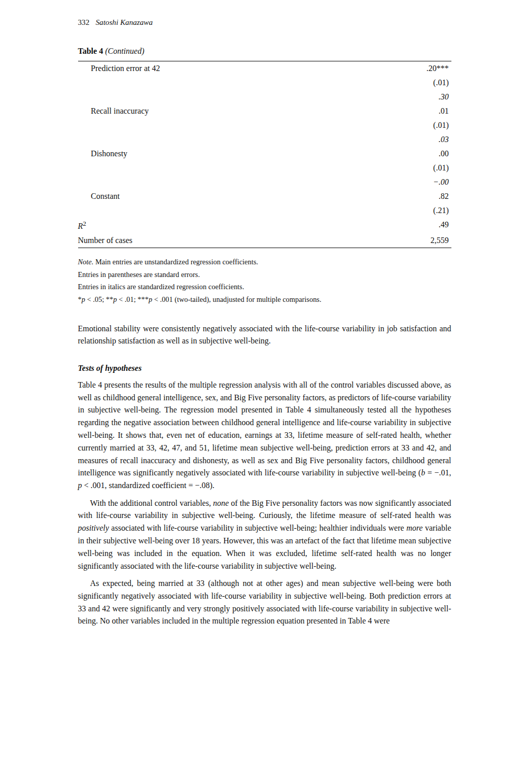332 Satoshi Kanazawa
Table 4 (Continued)
| Prediction error at 42 | .20*** |
| | (.01) |
| | .30 |
| Recall inaccuracy | .01 |
| | (.01) |
| | .03 |
| Dishonesty | .00 |
| | (.01) |
| | −.00 |
| Constant | .82 |
| | (.21) |
| R 2 | .49 |
| Number of cases | 2,559 |
Note. Main entries are unstandardized regression coefficients.
Entries in parentheses are standard errors.
Entries in italics are standardized regression coefficients.
*p < .05; **p < .01; ***p < .001 (two-tailed), unadjusted for multiple comparisons.
Emotional stability were consistently negatively associated with the life-course variability in job satisfaction and relationship satisfaction as well as in subjective well-being.
Tests of hypotheses
Table 4 presents the results of the multiple regression analysis with all of the control variables discussed above, as well as childhood general intelligence, sex, and Big Five personality factors, as predictors of life-course variability in subjective well-being. The regression model presented in Table 4 simultaneously tested all the hypotheses regarding the negative association between childhood general intelligence and life-course variability in subjective well-being. It shows that, even net of education, earnings at 33, lifetime measure of self-rated health, whether currently married at 33, 42, 47, and 51, lifetime mean subjective well-being, prediction errors at 33 and 42, and measures of recall inaccuracy and dishonesty, as well as sex and Big Five personality factors, childhood general intelligence was significantly negatively associated with life-course variability in subjective well-being (b = −.01, p < .001, standardized coefficient = −.08).
With the additional control variables, none of the Big Five personality factors was now significantly associated with life-course variability in subjective well-being. Curiously, the lifetime measure of self-rated health was positively associated with life-course variability in subjective well-being; healthier individuals were more variable in their subjective well-being over 18 years. However, this was an artefact of the fact that lifetime mean subjective well-being was included in the equation. When it was excluded, lifetime self-rated health was no longer significantly associated with the life-course variability in subjective well-being.
As expected, being married at 33 (although not at other ages) and mean subjective well-being were both significantly negatively associated with life-course variability in subjective well-being. Both prediction errors at 33 and 42 were significantly and very strongly positively associated with life-course variability in subjective well-being. No other variables included in the multiple regression equation presented in Table 4 were